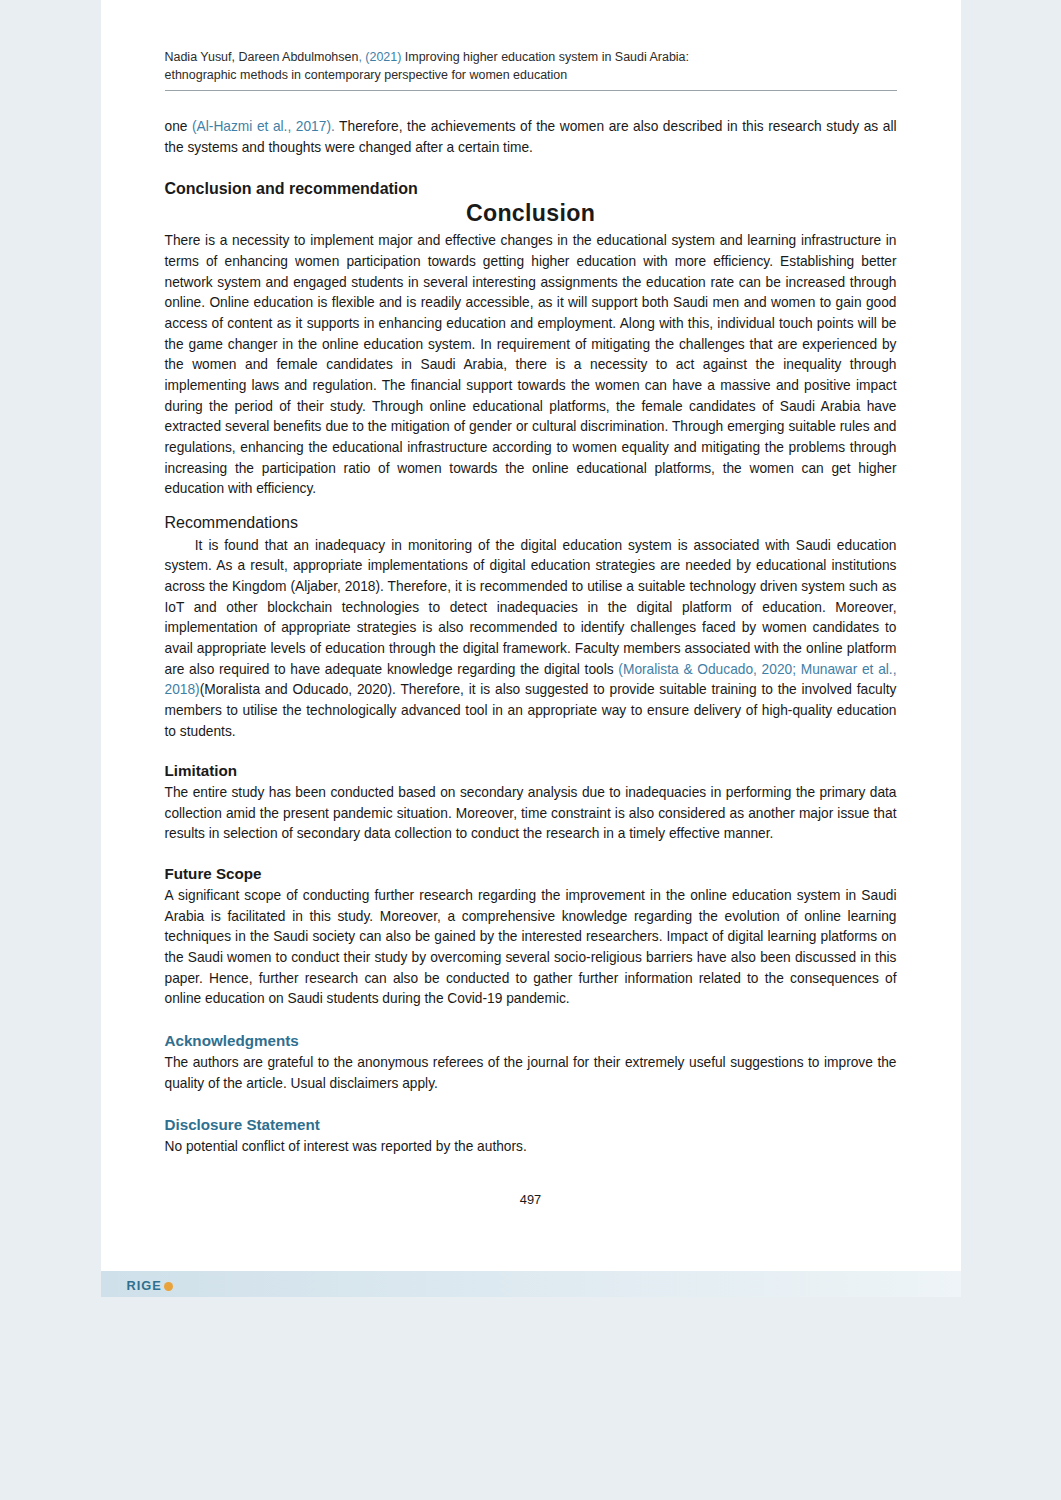Nadia Yusuf, Dareen Abdulmohsen, (2021) Improving higher education system in Saudi Arabia:
ethnographic methods in contemporary perspective for women education
one (Al-Hazmi et al., 2017). Therefore, the achievements of the women are also described in this research study as all the systems and thoughts were changed after a certain time.
Conclusion and recommendation
Conclusion
There is a necessity to implement major and effective changes in the educational system and learning infrastructure in terms of enhancing women participation towards getting higher education with more efficiency. Establishing better network system and engaged students in several interesting assignments the education rate can be increased through online. Online education is flexible and is readily accessible, as it will support both Saudi men and women to gain good access of content as it supports in enhancing education and employment. Along with this, individual touch points will be the game changer in the online education system. In requirement of mitigating the challenges that are experienced by the women and female candidates in Saudi Arabia, there is a necessity to act against the inequality through implementing laws and regulation. The financial support towards the women can have a massive and positive impact during the period of their study. Through online educational platforms, the female candidates of Saudi Arabia have extracted several benefits due to the mitigation of gender or cultural discrimination. Through emerging suitable rules and regulations, enhancing the educational infrastructure according to women equality and mitigating the problems through increasing the participation ratio of women towards the online educational platforms, the women can get higher education with efficiency.
Recommendations
It is found that an inadequacy in monitoring of the digital education system is associated with Saudi education system. As a result, appropriate implementations of digital education strategies are needed by educational institutions across the Kingdom (Aljaber, 2018). Therefore, it is recommended to utilise a suitable technology driven system such as IoT and other blockchain technologies to detect inadequacies in the digital platform of education. Moreover, implementation of appropriate strategies is also recommended to identify challenges faced by women candidates to avail appropriate levels of education through the digital framework. Faculty members associated with the online platform are also required to have adequate knowledge regarding the digital tools (Moralista & Oducado, 2020; Munawar et al., 2018)(Moralista and Oducado, 2020). Therefore, it is also suggested to provide suitable training to the involved faculty members to utilise the technologically advanced tool in an appropriate way to ensure delivery of high-quality education to students.
Limitation
The entire study has been conducted based on secondary analysis due to inadequacies in performing the primary data collection amid the present pandemic situation. Moreover, time constraint is also considered as another major issue that results in selection of secondary data collection to conduct the research in a timely effective manner.
Future Scope
A significant scope of conducting further research regarding the improvement in the online education system in Saudi Arabia is facilitated in this study. Moreover, a comprehensive knowledge regarding the evolution of online learning techniques in the Saudi society can also be gained by the interested researchers. Impact of digital learning platforms on the Saudi women to conduct their study by overcoming several socio-religious barriers have also been discussed in this paper. Hence, further research can also be conducted to gather further information related to the consequences of online education on Saudi students during the Covid-19 pandemic.
Acknowledgments
The authors are grateful to the anonymous referees of the journal for their extremely useful suggestions to improve the quality of the article. Usual disclaimers apply.
Disclosure Statement
No potential conflict of interest was reported by the authors.
497
RIGE